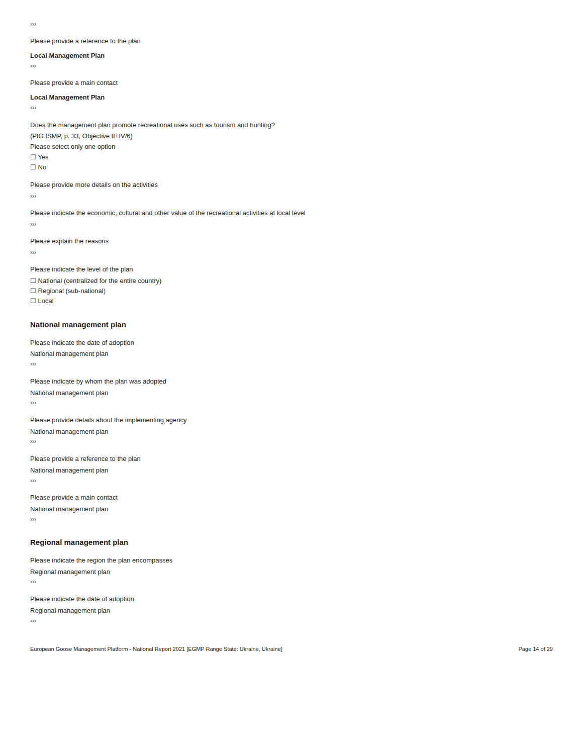›››
Please provide a reference to the plan
Local Management Plan
›››
Please provide a main contact
Local Management Plan
›››
Does the management plan promote recreational uses such as tourism and hunting?
(PfG ISMP, p. 33, Objective II+IV/6)
Please select only one option
☐ Yes
☐ No
Please provide more details on the activities
›››
Please indicate the economic, cultural and other value of the recreational activities at local level
›››
Please explain the reasons
›››
Please indicate the level of the plan
☐ National (centralized for the entire country)
☐ Regional (sub-national)
☐ Local
National management plan
Please indicate the date of adoption
National management plan
›››
Please indicate by whom the plan was adopted
National management plan
›››
Please provide details about the implementing agency
National management plan
›››
Please provide a reference to the plan
National management plan
›››
Please provide a main contact
National management plan
›››
Regional management plan
Please indicate the region the plan encompasses
Regional management plan
›››
Please indicate the date of adoption
Regional management plan
›››
European Goose Management Platform - National Report 2021 [EGMP Range State: Ukraine, Ukraine]
Page 14 of 29